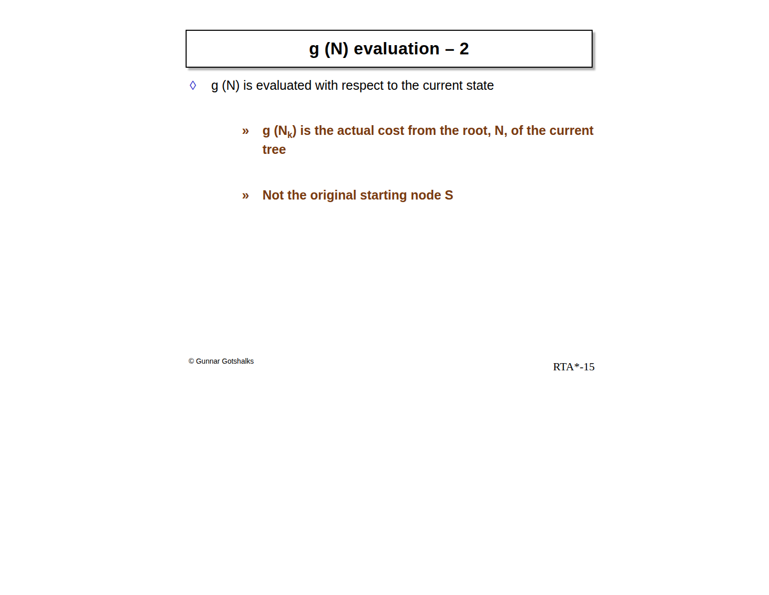g (N) evaluation – 2
g (N) is evaluated with respect to the current state
g (Nk) is the actual cost from the root, N, of the current tree
Not the original starting node S
© Gunnar Gotshalks
RTA*-15